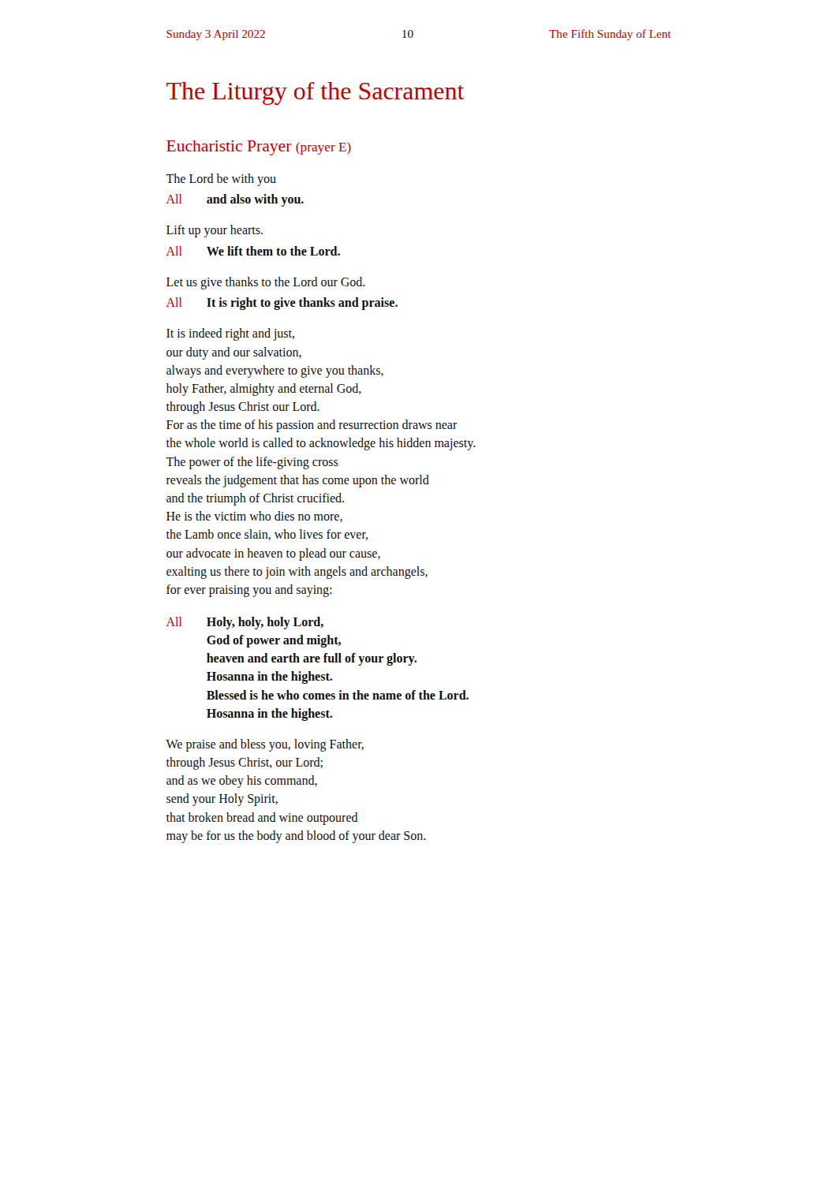Sunday 3 April 2022 10 The Fifth Sunday of Lent
The Liturgy of the Sacrament
Eucharistic Prayer (prayer E)
The Lord be with you
All and also with you.
Lift up your hearts.
All We lift them to the Lord.
Let us give thanks to the Lord our God.
All It is right to give thanks and praise.
It is indeed right and just,
our duty and our salvation,
always and everywhere to give you thanks,
holy Father, almighty and eternal God,
through Jesus Christ our Lord.
For as the time of his passion and resurrection draws near
the whole world is called to acknowledge his hidden majesty.
The power of the life-giving cross
reveals the judgement that has come upon the world
and the triumph of Christ crucified.
He is the victim who dies no more,
the Lamb once slain, who lives for ever,
our advocate in heaven to plead our cause,
exalting us there to join with angels and archangels,
for ever praising you and saying:
All
Holy, holy, holy Lord,
God of power and might,
heaven and earth are full of your glory.
Hosanna in the highest.
Blessed is he who comes in the name of the Lord.
Hosanna in the highest.
We praise and bless you, loving Father,
through Jesus Christ, our Lord;
and as we obey his command,
send your Holy Spirit,
that broken bread and wine outpoured
may be for us the body and blood of your dear Son.